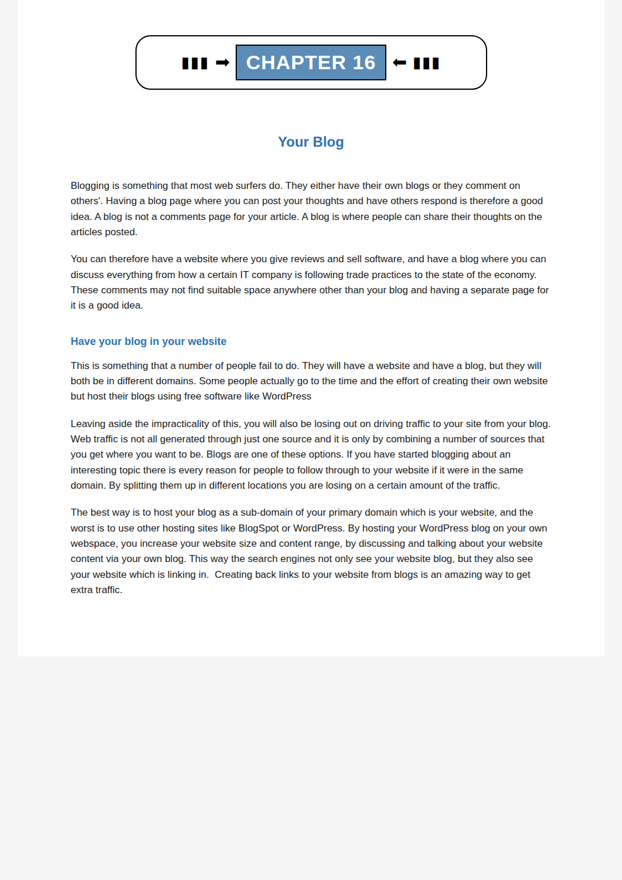▮▮▮ ➡ CHAPTER 16 ⬅ ▮▮▮
Your Blog
Blogging is something that most web surfers do. They either have their own blogs or they comment on others'. Having a blog page where you can post your thoughts and have others respond is therefore a good idea. A blog is not a comments page for your article. A blog is where people can share their thoughts on the articles posted.
You can therefore have a website where you give reviews and sell software, and have a blog where you can discuss everything from how a certain IT company is following trade practices to the state of the economy. These comments may not find suitable space anywhere other than your blog and having a separate page for it is a good idea.
Have your blog in your website
This is something that a number of people fail to do. They will have a website and have a blog, but they will both be in different domains. Some people actually go to the time and the effort of creating their own website but host their blogs using free software like WordPress
Leaving aside the impracticality of this, you will also be losing out on driving traffic to your site from your blog. Web traffic is not all generated through just one source and it is only by combining a number of sources that you get where you want to be. Blogs are one of these options. If you have started blogging about an interesting topic there is every reason for people to follow through to your website if it were in the same domain. By splitting them up in different locations you are losing on a certain amount of the traffic.
The best way is to host your blog as a sub-domain of your primary domain which is your website, and the worst is to use other hosting sites like BlogSpot or WordPress. By hosting your WordPress blog on your own webspace, you increase your website size and content range, by discussing and talking about your website content via your own blog. This way the search engines not only see your website blog, but they also see your website which is linking in. Creating back links to your website from blogs is an amazing way to get extra traffic.